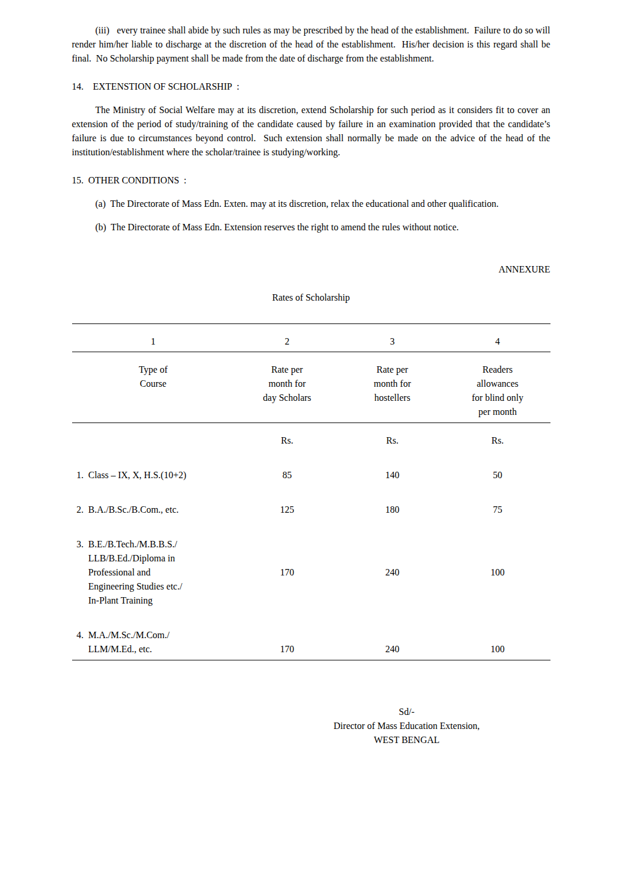(iii) every trainee shall abide by such rules as may be prescribed by the head of the establishment. Failure to do so will render him/her liable to discharge at the discretion of the head of the establishment. His/her decision is this regard shall be final. No Scholarship payment shall be made from the date of discharge from the establishment.
14. EXTENSTION OF SCHOLARSHIP :
The Ministry of Social Welfare may at its discretion, extend Scholarship for such period as it considers fit to cover an extension of the period of study/training of the candidate caused by failure in an examination provided that the candidate’s failure is due to circumstances beyond control. Such extension shall normally be made on the advice of the head of the institution/establishment where the scholar/trainee is studying/working.
15. OTHER CONDITIONS :
(a) The Directorate of Mass Edn. Exten. may at its discretion, relax the educational and other qualification.
(b) The Directorate of Mass Edn. Extension reserves the right to amend the rules without notice.
ANNEXURE
Rates of Scholarship
| 1 | 2 | 3 | 4 |
| Type of Course | Rate per month for day Scholars | Rate per month for hostellers | Readers allowances for blind only per month |
| | Rs. | Rs. | Rs. |
| 1. Class – IX, X, H.S.(10+2) | 85 | 140 | 50 |
| 2. B.A./B.Sc./B.Com., etc. | 125 | 180 | 75 |
| 3. B.E./B.Tech./M.B.B.S./ LLB/B.Ed./Diploma in Professional and Engineering Studies etc./ In-Plant Training | 170 | 240 | 100 |
| 4. M.A./M.Sc./M.Com./ LLM/M.Ed., etc. | 170 | 240 | 100 |
Sd/-
Director of Mass Education Extension,
WEST BENGAL